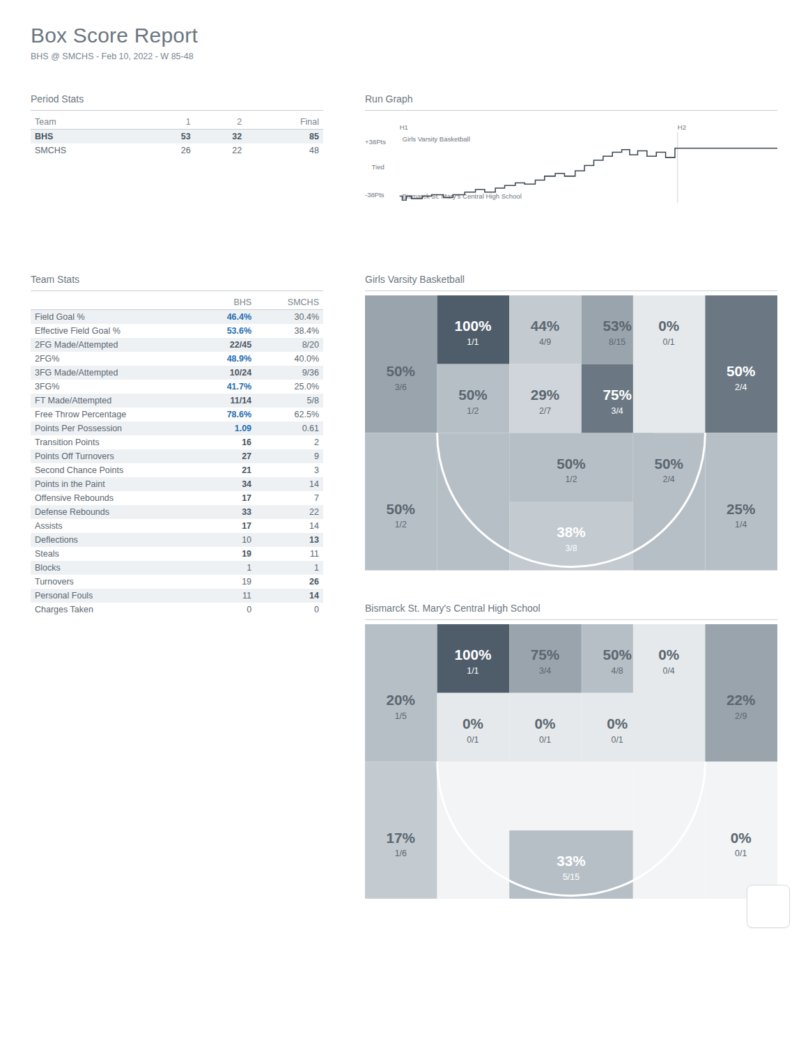Box Score Report
BHS @ SMCHS - Feb 10, 2022 - W 85-48
Period Stats
| Team | 1 | 2 | Final |
| --- | --- | --- | --- |
| BHS | 53 | 32 | 85 |
| SMCHS | 26 | 22 | 48 |
Run Graph
+38Pts Tied -38Pts H1 H2 Girls Varsity Basketball Bismarck St. Mary's Central High School
Team Stats
| | BHS | SMCHS |
| --- | --- | --- |
| Field Goal % | 46.4% | 30.4% |
| Effective Field Goal % | 53.6% | 38.4% |
| 2FG Made/Attempted | 22/45 | 8/20 |
| 2FG% | 48.9% | 40.0% |
| 3FG Made/Attempted | 10/24 | 9/36 |
| 3FG% | 41.7% | 25.0% |
| FT Made/Attempted | 11/14 | 5/8 |
| Free Throw Percentage | 78.6% | 62.5% |
| Points Per Possession | 1.09 | 0.61 |
| Transition Points | 16 | 2 |
| Points Off Turnovers | 27 | 9 |
| Second Chance Points | 21 | 3 |
| Points in the Paint | 34 | 14 |
| Offensive Rebounds | 17 | 7 |
| Defense Rebounds | 33 | 22 |
| Assists | 17 | 14 |
| Deflections | 10 | 13 |
| Steals | 19 | 11 |
| Blocks | 1 | 1 |
| Turnovers | 19 | 26 |
| Personal Fouls | 11 | 14 |
| Charges Taken | 0 | 0 |
Girls Varsity Basketball
50% 3/6 50% 1/2 100% 1/1 50% 1/2 44% 4/9 29% 2/7 50% 1/2 38% 3/8 53% 8/15 75% 3/4 0% 0/1 50% 2/4 50% 2/4 25% 1/4
Bismarck St. Mary's Central High School
20% 1/5 17% 1/6 100% 1/1 0% 0/1 75% 3/4 0% 0/1 33% 5/15 50% 4/8 0% 0/1 0% 0/4 22% 2/9 0% 0/1